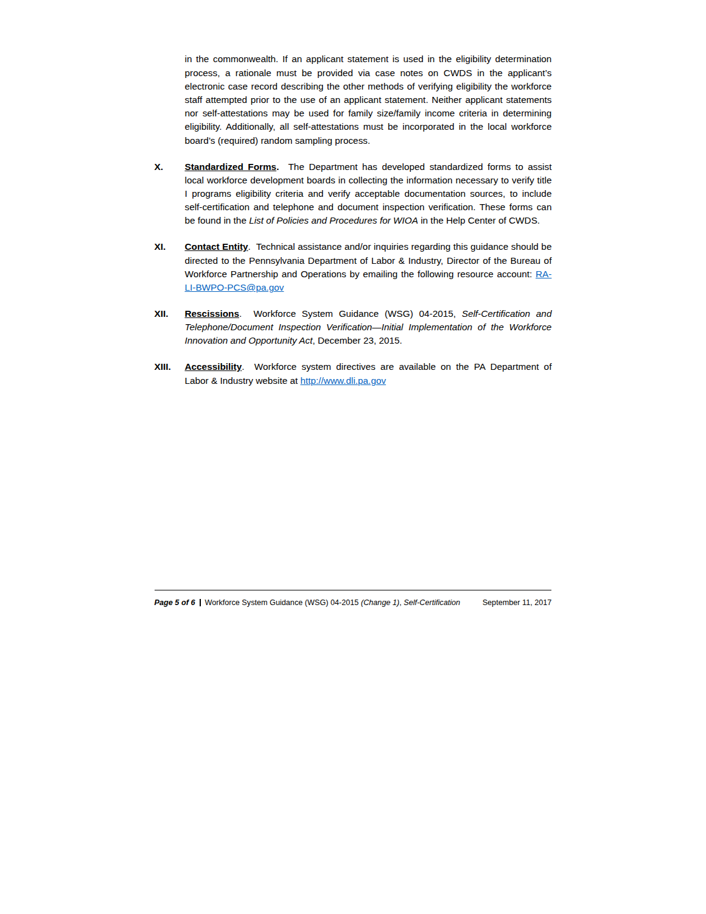in the commonwealth. If an applicant statement is used in the eligibility determination process, a rationale must be provided via case notes on CWDS in the applicant’s electronic case record describing the other methods of verifying eligibility the workforce staff attempted prior to the use of an applicant statement. Neither applicant statements nor self-attestations may be used for family size/family income criteria in determining eligibility. Additionally, all self-attestations must be incorporated in the local workforce board’s (required) random sampling process.
X.
Standardized Forms. The Department has developed standardized forms to assist local workforce development boards in collecting the information necessary to verify title I programs eligibility criteria and verify acceptable documentation sources, to include self-certification and telephone and document inspection verification. These forms can be found in the List of Policies and Procedures for WIOA in the Help Center of CWDS.
XI.
Contact Entity. Technical assistance and/or inquiries regarding this guidance should be directed to the Pennsylvania Department of Labor & Industry, Director of the Bureau of Workforce Partnership and Operations by emailing the following resource account: RA-LI-BWPO-PCS@pa.gov
XII.
Rescissions. Workforce System Guidance (WSG) 04-2015, Self-Certification and Telephone/Document Inspection Verification—Initial Implementation of the Workforce Innovation and Opportunity Act, December 23, 2015.
XIII.
Accessibility. Workforce system directives are available on the PA Department of Labor & Industry website at http://www.dli.pa.gov
Page 5 of 6 Workforce System Guidance (WSG) 04-2015 (Change 1), Self-Certification
September 11, 2017